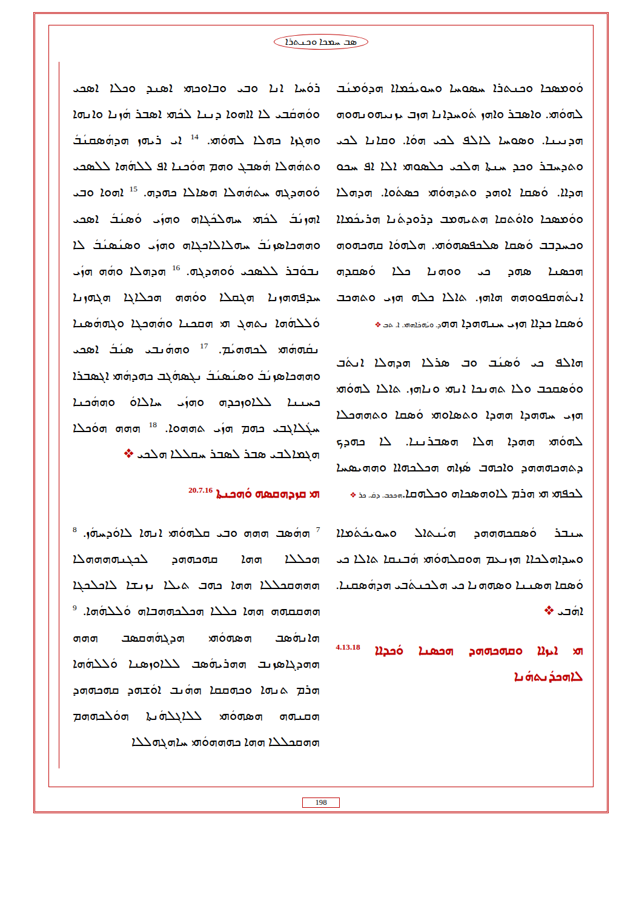ܣܒ ܚܡܟܐ ܘܟܢܬܪܐ
ܘܿܘܡܣܟܐ ܘܟܢܬܪܐ ܚܣܘܚܐ ܘܚܘܝܟܿܡܐܐ ܗܕܘܿܡܢܿܒ ܠܗܘܿܗܝ. ܘܐܣܒܪ ܘܐܗܙ ܬܿܘܚܕܐܢܐ ܗܙܒ ܝܙܢܝܗܘܢܗܘܗ ܗܕܢܝܢܐ. ܘܣܘܚܐ ܠܐܠܦ ܠܟܝ ܗܘܿܐ. ܘܩܐܢܐ ܠܟܝ ܘܬܕܚܒܪ ܘܟܕ ܚܢܬܐ ܗܠܟܝ ܟܠܣܘܗܝ ܐܠܐ ܐܦ ܚܟܘ ܗܕܐܐ. ܘܿܣܩܐ ܐܘܗܕ ܘܬܕܗܘܿܗܝ ܟܣܬܿܘܐ. ܗܕܗܠܐ ܘܘܿܡܣܟܐ ܘܐܘܿܬܩܐ ܗܬܝܗܡܒ ܕܪܘܕܬܿܢܐ ܗܪܝܟܿܡܐܐ ܘܟܚܕܒܒ ܘܿܣܩܐ ܣܠܟܦܣܗܘܿܗܝ. ܗܠܗܘܿܐ ܩܗܟܗܘܗ ܗܟܣܢܐ ܣܗܕ ܟܝ ܘܘܗܢܐ ܟܠܐ ܘܿܣܩܕܗ ܐܢܬܿܗܩܦܘܘܗܗ ܗܐܗܙ. ܬܐܠܐ ܟܠܗ ܗܙܝ ܘܬܗܟܒ ܘܿܣܩܐ ܟܕܐܐ ܗܙܝ ܚܢܗܗܕܐ ܗܗܕ. ܘܝܿܗܟܿܐܗܗܝ. ܐ. ܬܒ ❖
ܗܐܠܦ ܟܝ ܘܿܣܢܿܒ ܘܒ ܣܪܠܐ ܗܕܗܠܐ ܐܢܬܿܒ ܘܘܿܣܩܟܒ ܘܠܐ ܬܗܢܟܐ ܐܢܗܝ ܘܢܐܗܙ. ܬܐܠܐ ܠܗܘܿܗܝ ܗܙܝ ܚܗܗܕܐ ܗܗܕܐ ܘܬܣܐܘܗܝ ܘܿܣܩܐ ܘܬܗܗܟܠܐ ܠܗܘܿܗܝ ܗܗܕܐ ܗܠܐ ܗܣܒܪܢܢܐ. ܠܐ ܟܗܕܟ ܕܬܗܟܗܗܗܕ ܘܐܟܗܒ ܣܿܙܐܗ ܗܟܠܟܗܐܐ ܘܗܗܝܣܚܐ ܠܟܦܗܝ ܗܝ ܗܪܡ ܠܐܘܗܣܟܐܗ ܘܟܠܗܩܐ.ܗܟܟܒ. ܕܩܿ. ܟܪ ❖
ܚܢܒܪ ܘܿܣܩܟܗܗܗܕ ܗܝܿܢܬܐܠ ܘܚܘܝܟܿܬܿܡܐܐ ܘܚܕܐܗܠܟܐܐ ܗܙܢܥܡ ܗܘܩܠܗܘܿܗܝ ܗܿܒܢܩܐ ܬܐܠܐ ܟܝ ܘܿܣܩܐ ܗܣܢܢܐ ܘܣܗܗܢܐ ܟܝ ܗܠܟܢܬܿܒܝ ܗܕܗܿܣܩܢܐ. ܐܗܿܒܝ ❖
ܗܝ ܐܝܙܐܐ ܘܩܗܟܗܗܕ ܗܟܣܢܐ ܘܿܟܕܐܐ 4.13.18 ܠܐܗܟܕܿܢܬܗܿܢܐ
ܪܘܿܚܐ ܐܢܐ ܘܒܝ ܘܒܐܘܟܗܝ ܐܣܢܕ ܘܟܠܐ ܐܣܟܝ ܘܘܿܗܩܿܒܝ ܠܐ ܐܐܗܘܐ ܕܢܢܐ ܠܟܿܗܝ ܐܣܒܪ ܗܿܙܢܐ ܘܐܢܗܐ ܘܗܓܙܐ ܟܗܠܐ ܠܗܘܿܗܝ. 14 ܐܝ ܪܝܗܙ ܗܕܗܿܣܩܢܿܒܿ ܘܬܗܿܗܠܐ ܗܿܣܒܓ ܘܗܡ ܗܘܿܟܢܐ ܐܦ ܠܠܗܿܗܐ ܠܠܣܟܝ ܘܿܘܗܕܓܗ ܚܬܗܿܗܠܐ ܗܣܐܠܐ ܟܗܕܗ. 15 ܐܗܘܐ ܘܒܝ ܐܗܙܢܿܒܿ ܠܟܿܗܝ ܚܗܠܟܿܓܐܗ ܘܗܙܿܝ ܘܿܣܢܿܒܿ ܐܣܟܝ ܘܗܗܟܐܣܙܢܿܒܿ ܚܗܠܐܠܐܟܓܐܗ ܘܗܙܿܝ ܘܣܢܿܣܢܿܒܿ ܠܐ ܢܒܘܿܒܪ ܠܠܣܟܝ ܘܿܘܗܕܓܗ. 16 ܗܕܗܠܐ ܘܗܿܗ ܗܙܿܝ ܚܕܦܗܗܙܢܐ ܗܓܩܠܐ ܘܘܿܗܗ ܗܟܠܐܓܐ ܗܓܗܙܢܐ ܘܿܠܠܗܿܗܐ ܢܬܗܓ ܗܝ ܗܩܟܢܐ ܘܗܿܗܟܓܐ ܘܓܗܗܿܣܢܐ ܢܩܿܗܗܿܗܝ ܠܟܗܗܝܿܡ. 17 ܘܗܗܿܢܒܝ ܣܢܿܒܿ ܐܣܟܝ ܘܗܗܟܐܣܙܢܿܒܿ ܘܣܢܿܣܢܿܒܿ ܢܓܣܗܿܓܒ ܟܗܕܗܿܗܝ ܐܓܣܒܪܐ ܟܚܢܢܐ ܠܠܐܘܙܟܕܗ ܘܗܙܿܝ ܚܐܠܐܘܿ ܘܗܗܿܟܢܐ ܚܓܿܠܐܓܒܝ ܟܗܡ ܗܙܿܝ ܬܗܗܘܐ. 18 ܗܗܗ ܗܘܿܟܠܐ ܗܓܡܐܠܒܝ ܣܒܪ ܠܣܒܪ ܚܩܠܠܐ ܗܠܟܝ ❖
ܗܝ ܩܙܕܗܩܣܗ ܘܿܗܟܢܬܐ 20.7.16
7 ܗܗܿܣܒ ܗܗܗ ܘܒܝ ܩܠܗܘܿܗܝ ܐܢܗܐ ܠܐܘܿܕܚܗܿܙ. 8 ܗܟܠܠܐ ܗܗܐ ܩܗܟܗܗܕ ܠܟܓܢܗܗܗܗܠܐ ܗܗܗܩܟܠܠܐ ܗܗܐ ܟܗܒ ܬܝܠܐ ܢܙܢܫܐ ܠܐܟܠܟܓܐ ܗܗܩܩܗܗ ܗܗܐ ܟܠܠܐ ܗܟܠܟܗܗܒܐܗ ܘܿܠܠܗܿܗܐ. 9 ܗܐܢܗܿܣܒ ܗܣܗܘܿܗܝ ܗܕܓܗܿܗܩܣܒ ܗܗܗ ܗܗܕܓܐܣܙܢܒ ܗܗܪܝܗܿܣܒ ܠܠܐܘܙܣܢܐ ܘܿܠܠܗܿܗܐ ܗܪܡ ܬܢܗܐ ܘܟܗܩܩܐ ܗܗܿܢܒ ܐܘܿܫܗܕ ܩܗܟܗܗܕ ܗܩܢܗܗ ܗܣܗܘܿܗܝ ܠܠܐܓܠܗܿܢܬܐ ܗܘܿܠܟܗܗܡ ܗܗܩܟܠܠܐ ܗܗܐ ܟܗܗܗܘܿܗܝ ܚܐܗܓܗܠܠܐ
198